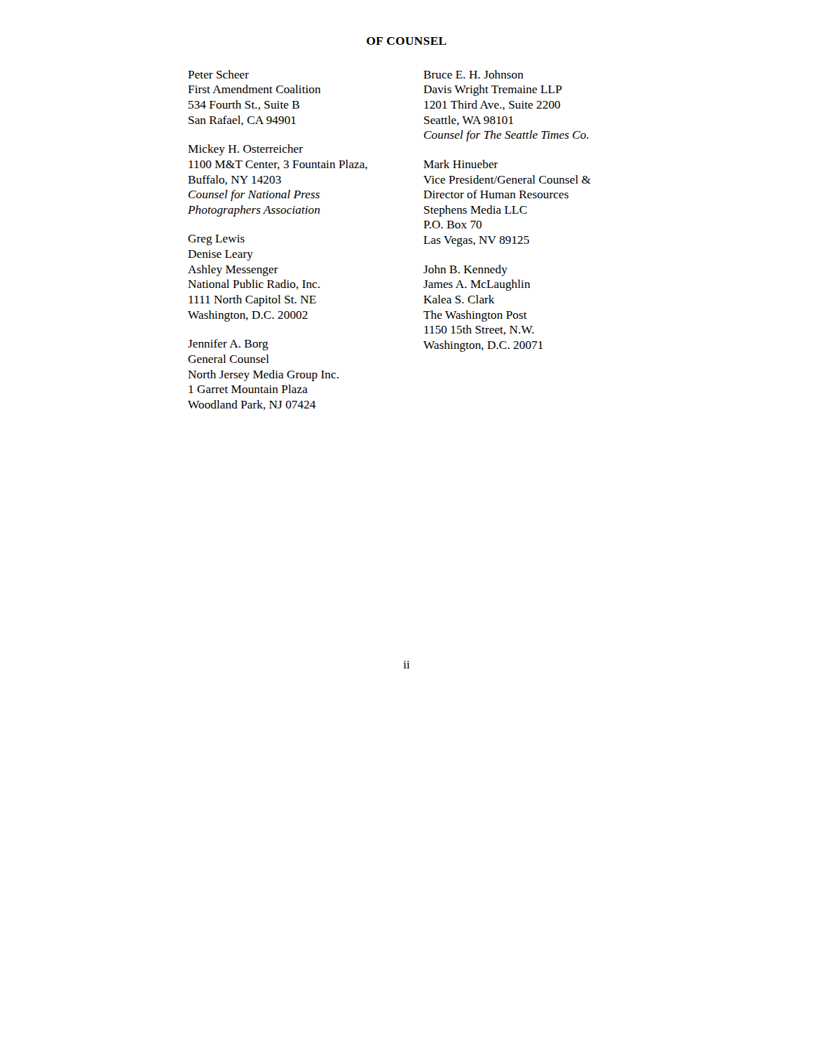OF COUNSEL
Peter Scheer
First Amendment Coalition
534 Fourth St., Suite B
San Rafael, CA 94901
Mickey H. Osterreicher
1100 M&T Center, 3 Fountain Plaza,
Buffalo, NY 14203
Counsel for National Press
Photographers Association
Greg Lewis
Denise Leary
Ashley Messenger
National Public Radio, Inc.
1111 North Capitol St. NE
Washington, D.C. 20002
Jennifer A. Borg
General Counsel
North Jersey Media Group Inc.
1 Garret Mountain Plaza
Woodland Park, NJ 07424
Bruce E. H. Johnson
Davis Wright Tremaine LLP
1201 Third Ave., Suite 2200
Seattle, WA 98101
Counsel for The Seattle Times Co.
Mark Hinueber
Vice President/General Counsel &
Director of Human Resources
Stephens Media LLC
P.O. Box 70
Las Vegas, NV 89125
John B. Kennedy
James A. McLaughlin
Kalea S. Clark
The Washington Post
1150 15th Street, N.W.
Washington, D.C. 20071
ii